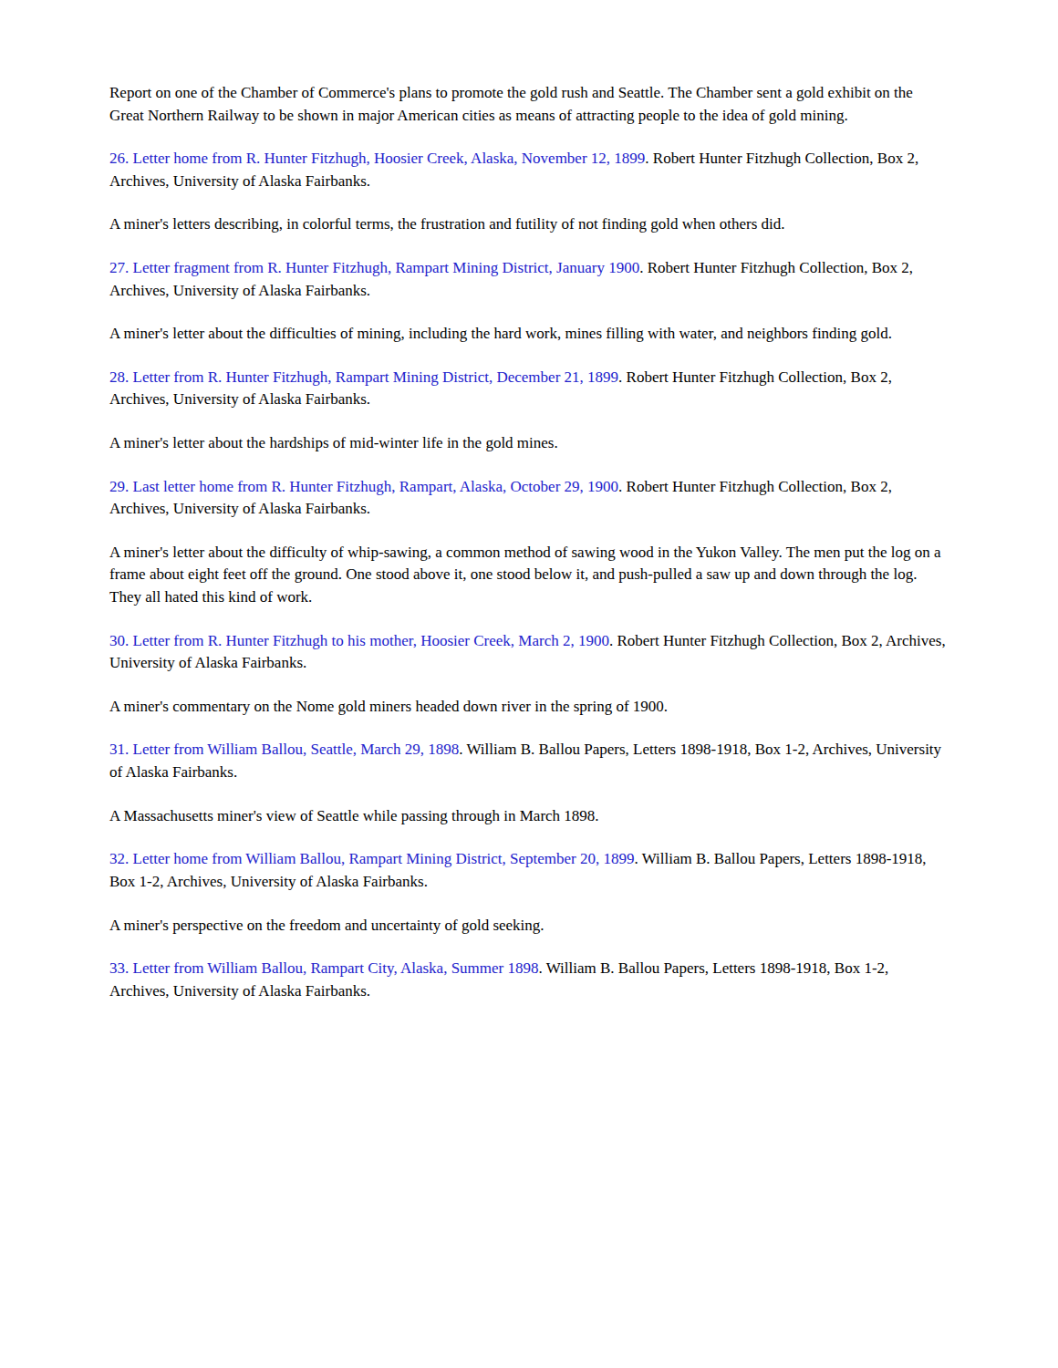Report on one of the Chamber of Commerce's plans to promote the gold rush and Seattle. The Chamber sent a gold exhibit on the Great Northern Railway to be shown in major American cities as means of attracting people to the idea of gold mining.
26. Letter home from R. Hunter Fitzhugh, Hoosier Creek, Alaska, November 12, 1899. Robert Hunter Fitzhugh Collection, Box 2, Archives, University of Alaska Fairbanks.
A miner's letters describing, in colorful terms, the frustration and futility of not finding gold when others did.
27. Letter fragment from R. Hunter Fitzhugh, Rampart Mining District, January 1900. Robert Hunter Fitzhugh Collection, Box 2, Archives, University of Alaska Fairbanks.
A miner's letter about the difficulties of mining, including the hard work, mines filling with water, and neighbors finding gold.
28. Letter from R. Hunter Fitzhugh, Rampart Mining District, December 21, 1899. Robert Hunter Fitzhugh Collection, Box 2, Archives, University of Alaska Fairbanks.
A miner's letter about the hardships of mid-winter life in the gold mines.
29. Last letter home from R. Hunter Fitzhugh, Rampart, Alaska, October 29, 1900. Robert Hunter Fitzhugh Collection, Box 2, Archives, University of Alaska Fairbanks.
A miner's letter about the difficulty of whip-sawing, a common method of sawing wood in the Yukon Valley. The men put the log on a frame about eight feet off the ground. One stood above it, one stood below it, and push-pulled a saw up and down through the log. They all hated this kind of work.
30. Letter from R. Hunter Fitzhugh to his mother, Hoosier Creek, March 2, 1900. Robert Hunter Fitzhugh Collection, Box 2, Archives, University of Alaska Fairbanks.
A miner's commentary on the Nome gold miners headed down river in the spring of 1900.
31. Letter from William Ballou, Seattle, March 29, 1898. William B. Ballou Papers, Letters 1898-1918, Box 1-2, Archives, University of Alaska Fairbanks.
A Massachusetts miner's view of Seattle while passing through in March 1898.
32. Letter home from William Ballou, Rampart Mining District, September 20, 1899. William B. Ballou Papers, Letters 1898-1918, Box 1-2, Archives, University of Alaska Fairbanks.
A miner's perspective on the freedom and uncertainty of gold seeking.
33. Letter from William Ballou, Rampart City, Alaska, Summer 1898. William B. Ballou Papers, Letters 1898-1918, Box 1-2, Archives, University of Alaska Fairbanks.